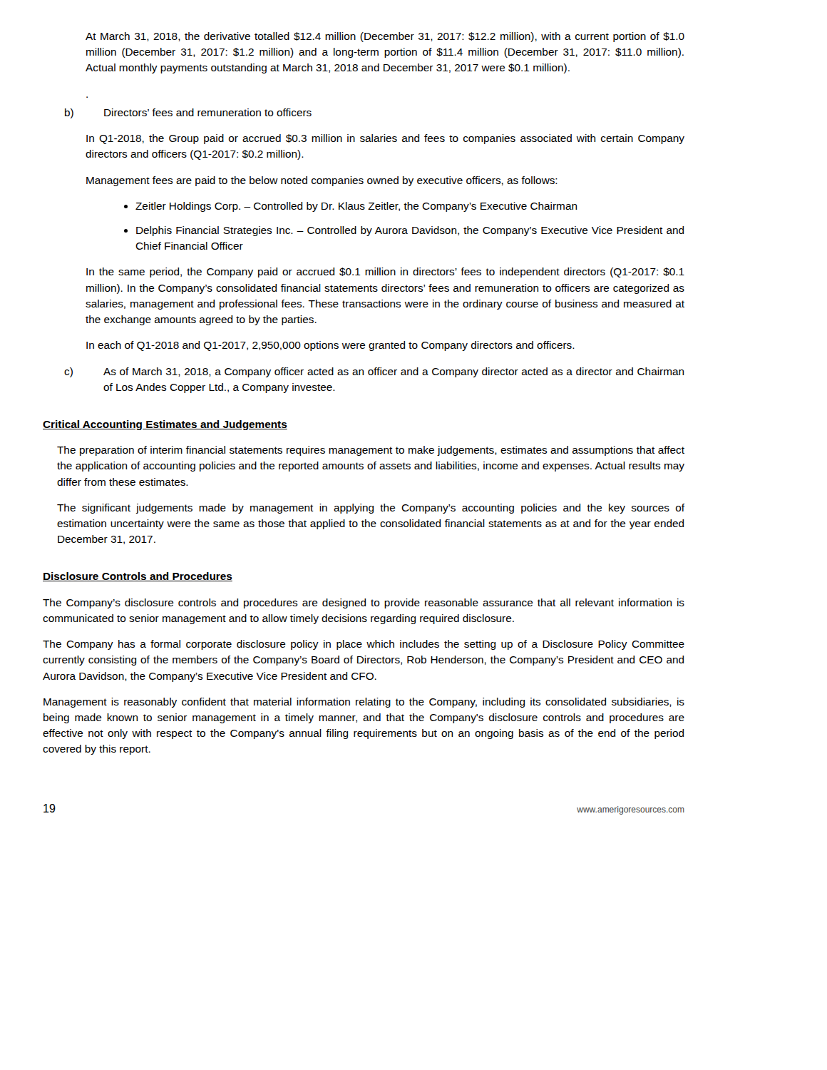At March 31, 2018, the derivative totalled $12.4 million (December 31, 2017: $12.2 million), with a current portion of $1.0 million (December 31, 2017: $1.2 million) and a long-term portion of $11.4 million (December 31, 2017: $11.0 million). Actual monthly payments outstanding at March 31, 2018 and December 31, 2017 were $0.1 million).
.
b)
Directors’ fees and remuneration to officers
In Q1-2018, the Group paid or accrued $0.3 million in salaries and fees to companies associated with certain Company directors and officers (Q1-2017: $0.2 million).
Management fees are paid to the below noted companies owned by executive officers, as follows:
Zeitler Holdings Corp. – Controlled by Dr. Klaus Zeitler, the Company’s Executive Chairman
Delphis Financial Strategies Inc. – Controlled by Aurora Davidson, the Company’s Executive Vice President and Chief Financial Officer
In the same period, the Company paid or accrued $0.1 million in directors’ fees to independent directors (Q1-2017: $0.1 million). In the Company’s consolidated financial statements directors’ fees and remuneration to officers are categorized as salaries, management and professional fees. These transactions were in the ordinary course of business and measured at the exchange amounts agreed to by the parties.
In each of Q1-2018 and Q1-2017, 2,950,000 options were granted to Company directors and officers.
c)
As of March 31, 2018, a Company officer acted as an officer and a Company director acted as a director and Chairman of Los Andes Copper Ltd., a Company investee.
Critical Accounting Estimates and Judgements
The preparation of interim financial statements requires management to make judgements, estimates and assumptions that affect the application of accounting policies and the reported amounts of assets and liabilities, income and expenses. Actual results may differ from these estimates.
The significant judgements made by management in applying the Company’s accounting policies and the key sources of estimation uncertainty were the same as those that applied to the consolidated financial statements as at and for the year ended December 31, 2017.
Disclosure Controls and Procedures
The Company’s disclosure controls and procedures are designed to provide reasonable assurance that all relevant information is communicated to senior management and to allow timely decisions regarding required disclosure.
The Company has a formal corporate disclosure policy in place which includes the setting up of a Disclosure Policy Committee currently consisting of the members of the Company’s Board of Directors, Rob Henderson, the Company’s President and CEO and Aurora Davidson, the Company’s Executive Vice President and CFO.
Management is reasonably confident that material information relating to the Company, including its consolidated subsidiaries, is being made known to senior management in a timely manner, and that the Company's disclosure controls and procedures are effective not only with respect to the Company's annual filing requirements but on an ongoing basis as of the end of the period covered by this report.
19
www.amerigoresources.com